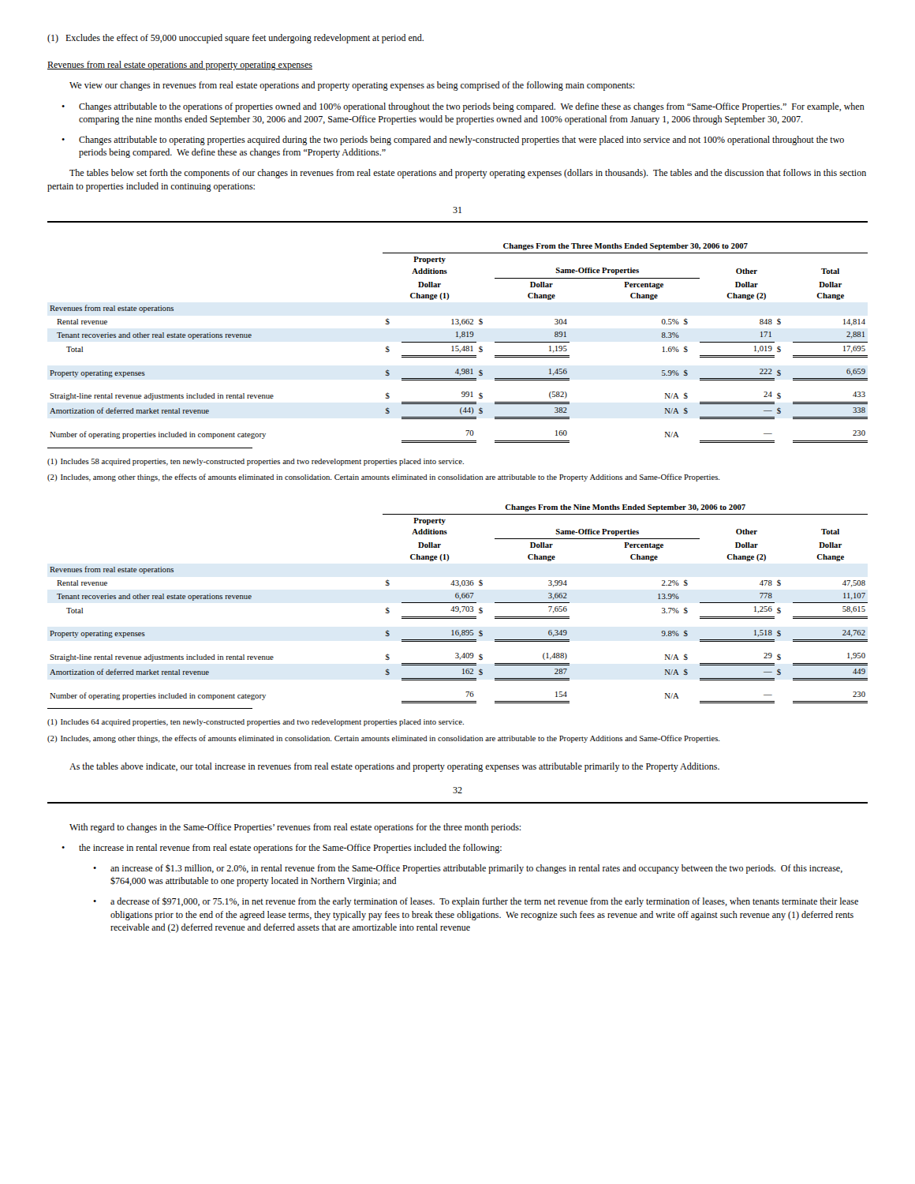(1) Excludes the effect of 59,000 unoccupied square feet undergoing redevelopment at period end.
Revenues from real estate operations and property operating expenses
We view our changes in revenues from real estate operations and property operating expenses as being comprised of the following main components:
Changes attributable to the operations of properties owned and 100% operational throughout the two periods being compared. We define these as changes from “Same-Office Properties.” For example, when comparing the nine months ended September 30, 2006 and 2007, Same-Office Properties would be properties owned and 100% operational from January 1, 2006 through September 30, 2007.
Changes attributable to operating properties acquired during the two periods being compared and newly-constructed properties that were placed into service and not 100% operational throughout the two periods being compared. We define these as changes from “Property Additions.”
The tables below set forth the components of our changes in revenues from real estate operations and property operating expenses (dollars in thousands). The tables and the discussion that follows in this section pertain to properties included in continuing operations:
31
| | Changes From the Three Months Ended September 30, 2006 to 2007 |
| | Property Additions | | Same-Office Properties | Other | Total |
| | Dollar Change (1) | | Dollar Change | Percentage Change | Dollar Change (2) | Dollar Change |
| Revenues from real estate operations | |
| Rental revenue | $ | 13,662 | $ | 304 | | 0.5% | $ | 848 | $ | 14,814 |
| Tenant recoveries and other real estate operations revenue | | 1,819 | | 891 | | 8.3% | | 171 | | 2,881 |
| Total | $ | 15,481 | $ | 1,195 | | 1.6% | $ | 1,019 | $ | 17,695 |
| Property operating expenses | $ | 4,981 | $ | 1,456 | | 5.9% | $ | 222 | $ | 6,659 |
| Straight-line rental revenue adjustments included in rental revenue | $ | 991 | $ | (582) | | N/A | $ | 24 | $ | 433 |
| Amortization of deferred market rental revenue | $ | (44) | $ | 382 | | N/A | $ | — | $ | 338 |
| Number of operating properties included in component category | | 70 | | 160 | | N/A | | — | | 230 |
| (1) | Includes 58 acquired properties, ten newly-constructed properties and two redevelopment properties placed into service. |
| (2) | Includes, among other things, the effects of amounts eliminated in consolidation. Certain amounts eliminated in consolidation are attributable to the Property Additions and Same-Office Properties. |
| | Changes From the Nine Months Ended September 30, 2006 to 2007 |
| | Property Additions | | Same-Office Properties | Other | Total |
| | Dollar Change (1) | | Dollar Change | Percentage Change | Dollar Change (2) | Dollar Change |
| Revenues from real estate operations | |
| Rental revenue | $ | 43,036 | $ | 3,994 | | 2.2% | $ | 478 | $ | 47,508 |
| Tenant recoveries and other real estate operations revenue | | 6,667 | | 3,662 | | 13.9% | | 778 | | 11,107 |
| Total | $ | 49,703 | $ | 7,656 | | 3.7% | $ | 1,256 | $ | 58,615 |
| Property operating expenses | $ | 16,895 | $ | 6,349 | | 9.8% | $ | 1,518 | $ | 24,762 |
| Straight-line rental revenue adjustments included in rental revenue | $ | 3,409 | $ | (1,488) | | N/A | $ | 29 | $ | 1,950 |
| Amortization of deferred market rental revenue | $ | 162 | $ | 287 | | N/A | $ | — | $ | 449 |
| Number of operating properties included in component category | | 76 | | 154 | | N/A | | — | | 230 |
| (1) | Includes 64 acquired properties, ten newly-constructed properties and two redevelopment properties placed into service. |
| (2) | Includes, among other things, the effects of amounts eliminated in consolidation. Certain amounts eliminated in consolidation are attributable to the Property Additions and Same-Office Properties. |
As the tables above indicate, our total increase in revenues from real estate operations and property operating expenses was attributable primarily to the Property Additions.
32
With regard to changes in the Same-Office Properties’ revenues from real estate operations for the three month periods:
the increase in rental revenue from real estate operations for the Same-Office Properties included the following:
an increase of $1.3 million, or 2.0%, in rental revenue from the Same-Office Properties attributable primarily to changes in rental rates and occupancy between the two periods. Of this increase, $764,000 was attributable to one property located in Northern Virginia; and
a decrease of $971,000, or 75.1%, in net revenue from the early termination of leases. To explain further the term net revenue from the early termination of leases, when tenants terminate their lease obligations prior to the end of the agreed lease terms, they typically pay fees to break these obligations. We recognize such fees as revenue and write off against such revenue any (1) deferred rents receivable and (2) deferred revenue and deferred assets that are amortizable into rental revenue